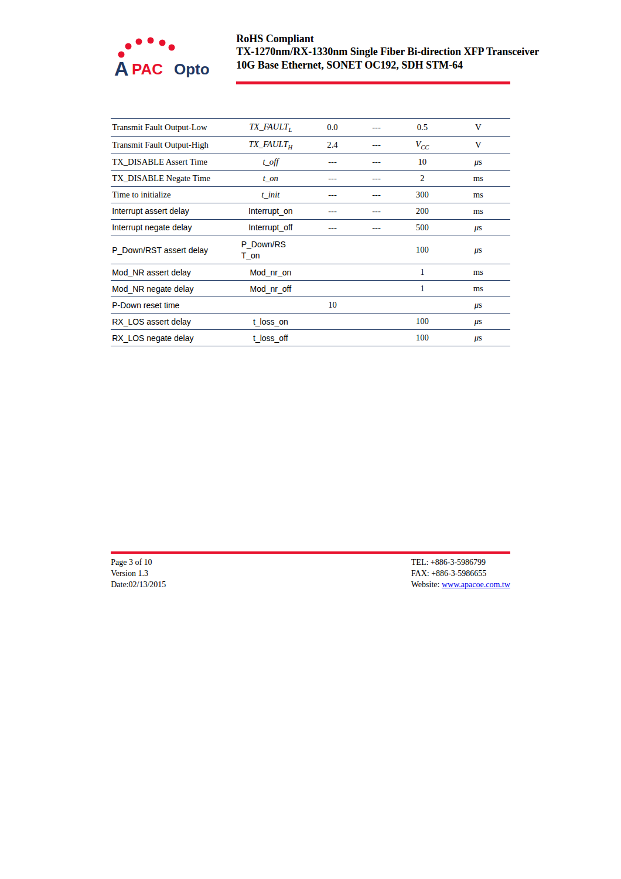A PAC Opto
RoHS Compliant
TX-1270nm/RX-1330nm Single Fiber Bi-direction XFP Transceiver
10G Base Ethernet, SONET OC192, SDH STM-64
| Transmit Fault Output-Low | TX_FAULT L | 0.0 | --- | 0.5 | V |
| Transmit Fault Output-High | TX_FAULT H | 2.4 | --- | V CC | V |
| TX_DISABLE Assert Time | t_off | --- | --- | 10 | μ s |
| TX_DISABLE Negate Time | t_on | --- | --- | 2 | ms |
| Time to initialize | t_init | --- | --- | 300 | ms |
| Interrupt assert delay | Interrupt_on | --- | --- | 200 | ms |
| Interrupt negate delay | Interrupt_off | --- | --- | 500 | μ s |
| P_Down/RST assert delay | P_Down/RS T_on | | | 100 | μ s |
| Mod_NR assert delay | Mod_nr_on | | | 1 | ms |
| Mod_NR negate delay | Mod_nr_off | | | 1 | ms |
| P-Down reset time | | 10 | | | μ s |
| RX_LOS assert delay | t_loss_on | | | 100 | μ s |
| RX_LOS negate delay | t_loss_off | | | 100 | μ s |
Page 3 of 10
Version 1.3
Date:02/13/2015
TEL: +886-3-5986799
FAX: +886-3-5986655
Website: www.apacoe.com.tw